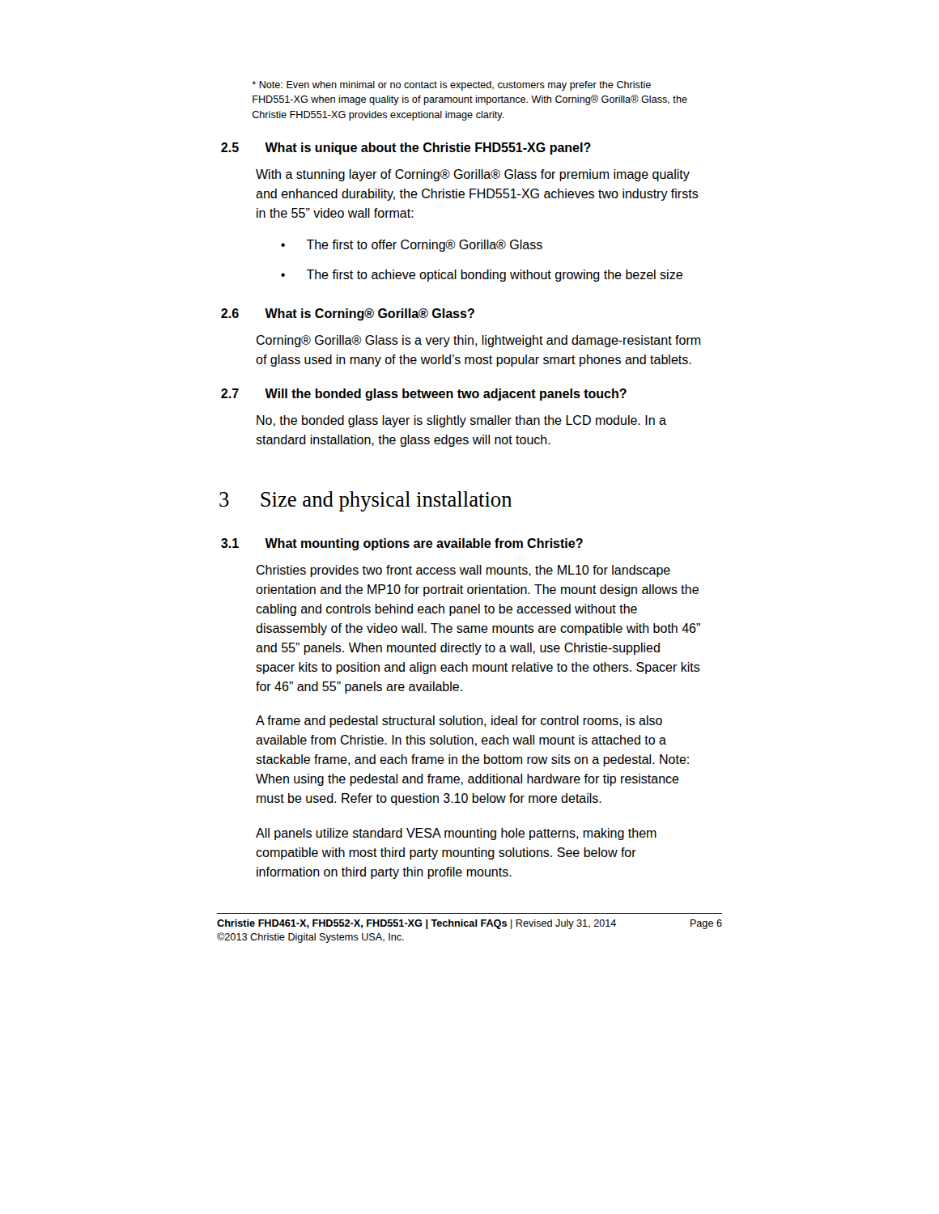* Note: Even when minimal or no contact is expected, customers may prefer the Christie FHD551-XG when image quality is of paramount importance. With Corning® Gorilla® Glass, the Christie FHD551-XG provides exceptional image clarity.
2.5 What is unique about the Christie FHD551-XG panel?
With a stunning layer of Corning® Gorilla® Glass for premium image quality and enhanced durability, the Christie FHD551-XG achieves two industry firsts in the 55” video wall format:
The first to offer Corning® Gorilla® Glass
The first to achieve optical bonding without growing the bezel size
2.6 What is Corning® Gorilla® Glass?
Corning® Gorilla® Glass is a very thin, lightweight and damage-resistant form of glass used in many of the world’s most popular smart phones and tablets.
2.7 Will the bonded glass between two adjacent panels touch?
No, the bonded glass layer is slightly smaller than the LCD module. In a standard installation, the glass edges will not touch.
3 Size and physical installation
3.1 What mounting options are available from Christie?
Christies provides two front access wall mounts, the ML10 for landscape orientation and the MP10 for portrait orientation. The mount design allows the cabling and controls behind each panel to be accessed without the disassembly of the video wall. The same mounts are compatible with both 46” and 55” panels. When mounted directly to a wall, use Christie-supplied spacer kits to position and align each mount relative to the others. Spacer kits for 46” and 55” panels are available.
A frame and pedestal structural solution, ideal for control rooms, is also available from Christie. In this solution, each wall mount is attached to a stackable frame, and each frame in the bottom row sits on a pedestal. Note: When using the pedestal and frame, additional hardware for tip resistance must be used. Refer to question 3.10 below for more details.
All panels utilize standard VESA mounting hole patterns, making them compatible with most third party mounting solutions. See below for information on third party thin profile mounts.
Christie FHD461-X, FHD552-X, FHD551-XG | Technical FAQs | Revised July 31, 2014
©2013 Christie Digital Systems USA, Inc.
Page 6